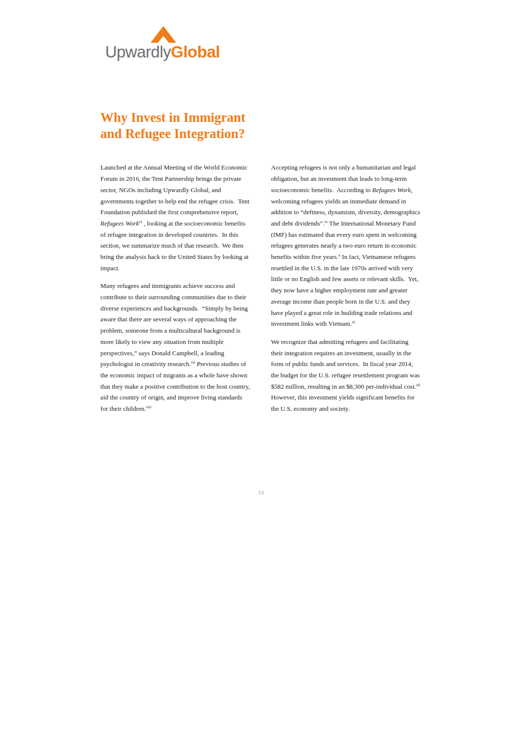Upwardly Global
Why Invest in Immigrant
and Refugee Integration?
Launched at the Annual Meeting of the World Economic Forum in 2016, the Tent Partnership brings the private sector, NGOs including Upwardly Global, and governments together to help end the refugee crisis. Tent Foundation published the first comprehensive report, Refugees Workvi , looking at the socioeconomic benefits of refugee integration in developed countries. In this section, we summarize much of that research. We then bring the analysis back to the United States by looking at impact.
Many refugees and immigrants achieve success and contribute to their surrounding communities due to their diverse experiences and backgrounds. “Simply by being aware that there are several ways of approaching the problem, someone from a multicultural background is more likely to view any situation from multiple perspectives,” says Donald Campbell, a leading psychologist in creativity research.vii Previous studies of the economic impact of migrants as a whole have shown that they make a positive contribution to the host country, aid the country of origin, and improve living standards for their children.viii
Accepting refugees is not only a humanitarian and legal obligation, but an investment that leads to long-term socioeconomic benefits. According to Refugees Work, welcoming refugees yields an immediate demand in addition to “deftness, dynamism, diversity, demographics and debt dividends”.ix The International Monetary Fund (IMF) has estimated that every euro spent in welcoming refugees generates nearly a two euro return in economic benefits within five years.x In fact, Vietnamese refugees resettled in the U.S. in the late 1970s arrived with very little or no English and few assets or relevant skills. Yet, they now have a higher employment rate and greater average income than people born in the U.S. and they have played a great role in building trade relations and investment links with Vietnam.xi
We recognize that admitting refugees and facilitating their integration requires an investment, usually in the form of public funds and services. In fiscal year 2014, the budget for the U.S. refugee resettlement program was $582 million, resulting in an $8,300 per-individual cost.xii However, this investment yields significant benefits for the U.S. economy and society.
13